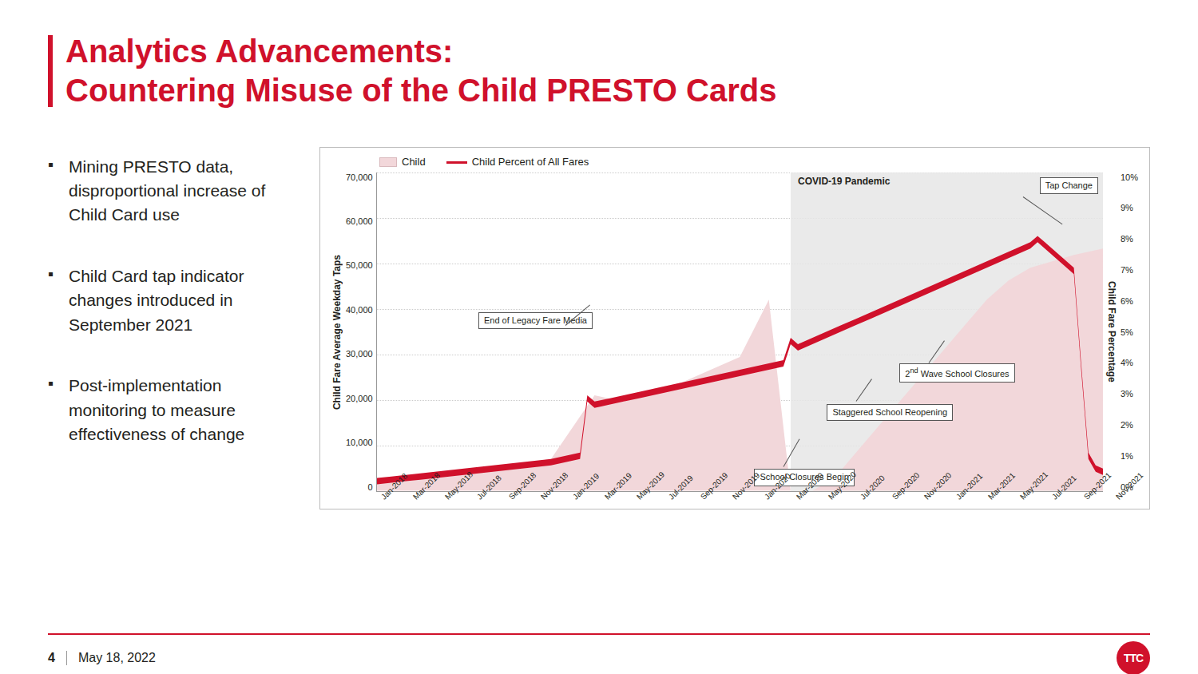Analytics Advancements:
Countering Misuse of the Child PRESTO Cards
Mining PRESTO data, disproportional increase of Child Card use
Child Card tap indicator changes introduced in September 2021
Post-implementation monitoring to measure effectiveness of change
Child Child Percent of All Fares
Child Fare Average Weekday Taps
70,000 60,000 50,000 40,000 30,000 20,000 10,000 0
COVID-19 Pandemic
Tap Change
End of Legacy Fare Media
School Closures Begin
Staggered School Reopening
2nd Wave School Closures
Child Fare Percentage
10% 9% 8% 7% 6% 5% 4% 3% 2% 1% 0%
Jan-2018 Mar-2018 May-2018 Jul-2018 Sep-2018 Nov-2018 Jan-2019 Mar-2019 May-2019 Jul-2019 Sep-2019 Nov-2019 Jan-2020 Mar-2020 May-2020 Jul-2020 Sep-2020 Nov-2020 Jan-2021 Mar-2021 May-2021 Jul-2021 Sep-2021 Nov-2021
4 May 18, 2022 TTC